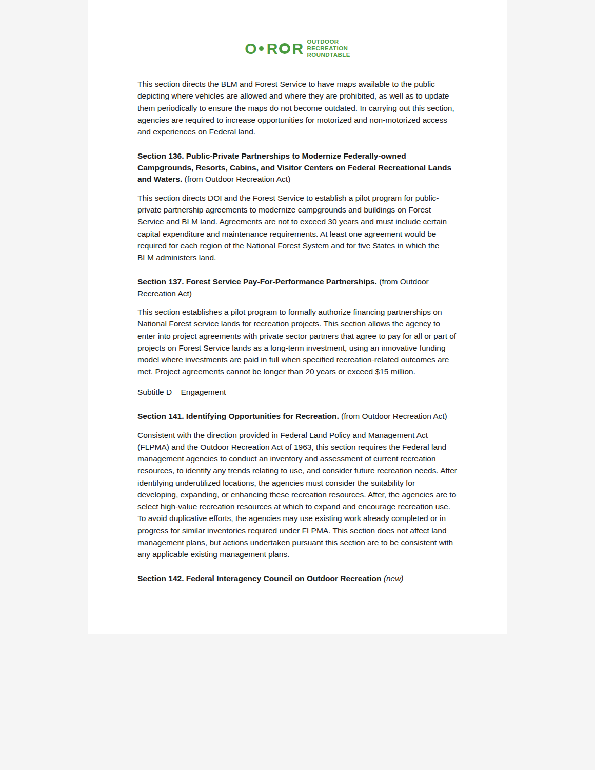O R R Outdoor
Recreation
Roundtable
This section directs the BLM and Forest Service to have maps available to the public depicting where vehicles are allowed and where they are prohibited, as well as to update them periodically to ensure the maps do not become outdated. In carrying out this section, agencies are required to increase opportunities for motorized and non-motorized access and experiences on Federal land.
Section 136. Public-Private Partnerships to Modernize Federally-owned Campgrounds, Resorts, Cabins, and Visitor Centers on Federal Recreational Lands and Waters. (from Outdoor Recreation Act)
This section directs DOI and the Forest Service to establish a pilot program for public-private partnership agreements to modernize campgrounds and buildings on Forest Service and BLM land. Agreements are not to exceed 30 years and must include certain capital expenditure and maintenance requirements. At least one agreement would be required for each region of the National Forest System and for five States in which the BLM administers land.
Section 137. Forest Service Pay-For-Performance Partnerships. (from Outdoor Recreation Act)
This section establishes a pilot program to formally authorize financing partnerships on National Forest service lands for recreation projects. This section allows the agency to enter into project agreements with private sector partners that agree to pay for all or part of projects on Forest Service lands as a long-term investment, using an innovative funding model where investments are paid in full when specified recreation-related outcomes are met. Project agreements cannot be longer than 20 years or exceed $15 million.
Subtitle D – Engagement
Section 141. Identifying Opportunities for Recreation. (from Outdoor Recreation Act)
Consistent with the direction provided in Federal Land Policy and Management Act (FLPMA) and the Outdoor Recreation Act of 1963, this section requires the Federal land management agencies to conduct an inventory and assessment of current recreation resources, to identify any trends relating to use, and consider future recreation needs. After identifying underutilized locations, the agencies must consider the suitability for developing, expanding, or enhancing these recreation resources. After, the agencies are to select high-value recreation resources at which to expand and encourage recreation use. To avoid duplicative efforts, the agencies may use existing work already completed or in progress for similar inventories required under FLPMA. This section does not affect land management plans, but actions undertaken pursuant this section are to be consistent with any applicable existing management plans.
Section 142. Federal Interagency Council on Outdoor Recreation (new)